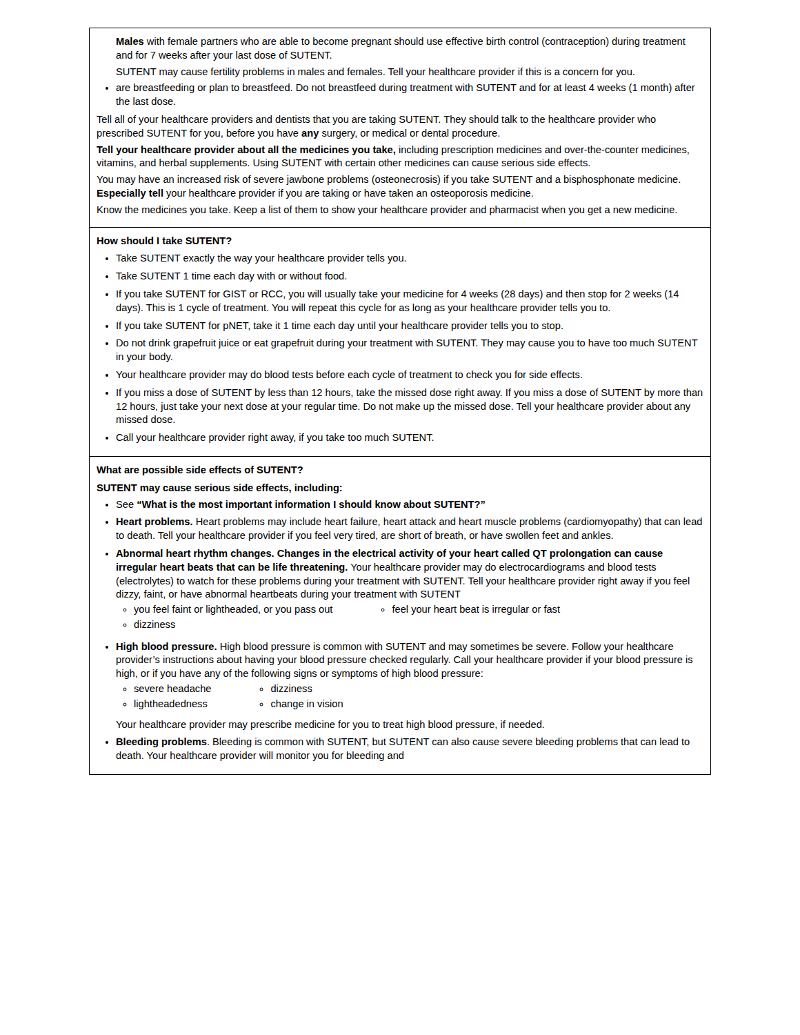Males with female partners who are able to become pregnant should use effective birth control (contraception) during treatment and for 7 weeks after your last dose of SUTENT.
SUTENT may cause fertility problems in males and females. Tell your healthcare provider if this is a concern for you.
are breastfeeding or plan to breastfeed. Do not breastfeed during treatment with SUTENT and for at least 4 weeks (1 month) after the last dose.
Tell all of your healthcare providers and dentists that you are taking SUTENT. They should talk to the healthcare provider who prescribed SUTENT for you, before you have any surgery, or medical or dental procedure.
Tell your healthcare provider about all the medicines you take, including prescription medicines and over-the-counter medicines, vitamins, and herbal supplements. Using SUTENT with certain other medicines can cause serious side effects.
You may have an increased risk of severe jawbone problems (osteonecrosis) if you take SUTENT and a bisphosphonate medicine. Especially tell your healthcare provider if you are taking or have taken an osteoporosis medicine.
Know the medicines you take. Keep a list of them to show your healthcare provider and pharmacist when you get a new medicine.
How should I take SUTENT?
Take SUTENT exactly the way your healthcare provider tells you.
Take SUTENT 1 time each day with or without food.
If you take SUTENT for GIST or RCC, you will usually take your medicine for 4 weeks (28 days) and then stop for 2 weeks (14 days). This is 1 cycle of treatment. You will repeat this cycle for as long as your healthcare provider tells you to.
If you take SUTENT for pNET, take it 1 time each day until your healthcare provider tells you to stop.
Do not drink grapefruit juice or eat grapefruit during your treatment with SUTENT. They may cause you to have too much SUTENT in your body.
Your healthcare provider may do blood tests before each cycle of treatment to check you for side effects.
If you miss a dose of SUTENT by less than 12 hours, take the missed dose right away. If you miss a dose of SUTENT by more than 12 hours, just take your next dose at your regular time. Do not make up the missed dose. Tell your healthcare provider about any missed dose.
Call your healthcare provider right away, if you take too much SUTENT.
What are possible side effects of SUTENT?
SUTENT may cause serious side effects, including:
See “What is the most important information I should know about SUTENT?”
Heart problems. Heart problems may include heart failure, heart attack and heart muscle problems (cardiomyopathy) that can lead to death. Tell your healthcare provider if you feel very tired, are short of breath, or have swollen feet and ankles.
Abnormal heart rhythm changes. Changes in the electrical activity of your heart called QT prolongation can cause irregular heart beats that can be life threatening. Your healthcare provider may do electrocardiograms and blood tests (electrolytes) to watch for these problems during your treatment with SUTENT. Tell your healthcare provider right away if you feel dizzy, faint, or have abnormal heartbeats during your treatment with SUTENT
you feel faint or lightheaded, or you pass out
dizziness
feel your heart beat is irregular or fast
High blood pressure. High blood pressure is common with SUTENT and may sometimes be severe. Follow your healthcare provider’s instructions about having your blood pressure checked regularly. Call your healthcare provider if your blood pressure is high, or if you have any of the following signs or symptoms of high blood pressure:
severe headache
lightheadedness
dizziness
change in vision
Your healthcare provider may prescribe medicine for you to treat high blood pressure, if needed.
Bleeding problems. Bleeding is common with SUTENT, but SUTENT can also cause severe bleeding problems that can lead to death. Your healthcare provider will monitor you for bleeding and